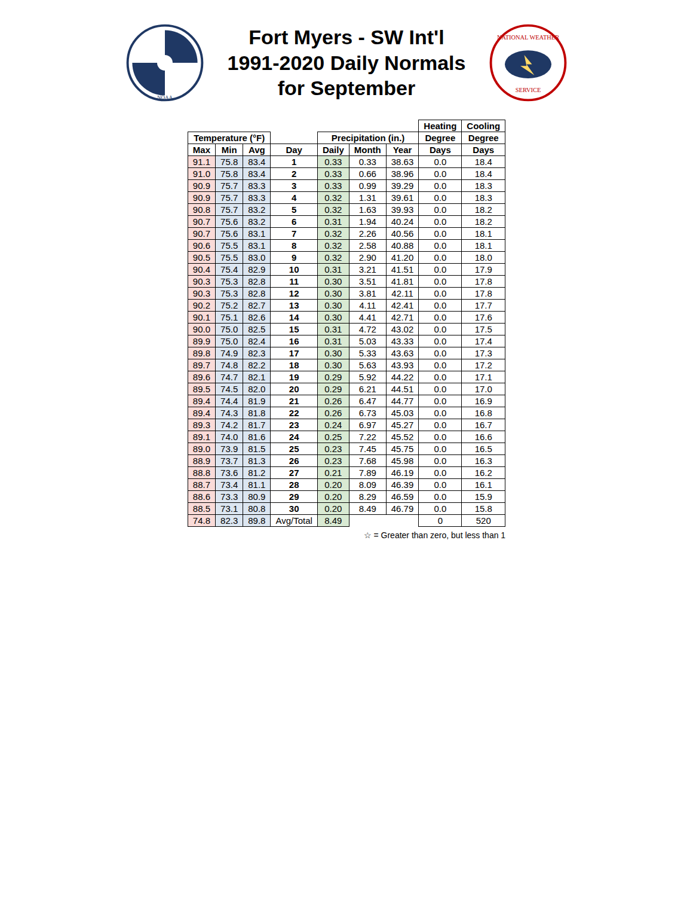Fort Myers - SW Int'l
1991-2020 Daily Normals
for September
☆ = Greater than zero, but less than 1
| | | | Heating | Cooling |
| --- | --- | --- | --- | --- |
| Temperature (°F) | | Precipitation (in.) | Degree | Degree |
| Max | Min | Avg | Day | Daily | Month | Year | Days | Days |
| 91.1 | 75.8 | 83.4 | 1 | 0.33 | 0.33 | 38.63 | 0.0 | 18.4 |
| 91.0 | 75.8 | 83.4 | 2 | 0.33 | 0.66 | 38.96 | 0.0 | 18.4 |
| 90.9 | 75.7 | 83.3 | 3 | 0.33 | 0.99 | 39.29 | 0.0 | 18.3 |
| 90.9 | 75.7 | 83.3 | 4 | 0.32 | 1.31 | 39.61 | 0.0 | 18.3 |
| 90.8 | 75.7 | 83.2 | 5 | 0.32 | 1.63 | 39.93 | 0.0 | 18.2 |
| 90.7 | 75.6 | 83.2 | 6 | 0.31 | 1.94 | 40.24 | 0.0 | 18.2 |
| 90.7 | 75.6 | 83.1 | 7 | 0.32 | 2.26 | 40.56 | 0.0 | 18.1 |
| 90.6 | 75.5 | 83.1 | 8 | 0.32 | 2.58 | 40.88 | 0.0 | 18.1 |
| 90.5 | 75.5 | 83.0 | 9 | 0.32 | 2.90 | 41.20 | 0.0 | 18.0 |
| 90.4 | 75.4 | 82.9 | 10 | 0.31 | 3.21 | 41.51 | 0.0 | 17.9 |
| 90.3 | 75.3 | 82.8 | 11 | 0.30 | 3.51 | 41.81 | 0.0 | 17.8 |
| 90.3 | 75.3 | 82.8 | 12 | 0.30 | 3.81 | 42.11 | 0.0 | 17.8 |
| 90.2 | 75.2 | 82.7 | 13 | 0.30 | 4.11 | 42.41 | 0.0 | 17.7 |
| 90.1 | 75.1 | 82.6 | 14 | 0.30 | 4.41 | 42.71 | 0.0 | 17.6 |
| 90.0 | 75.0 | 82.5 | 15 | 0.31 | 4.72 | 43.02 | 0.0 | 17.5 |
| 89.9 | 75.0 | 82.4 | 16 | 0.31 | 5.03 | 43.33 | 0.0 | 17.4 |
| 89.8 | 74.9 | 82.3 | 17 | 0.30 | 5.33 | 43.63 | 0.0 | 17.3 |
| 89.7 | 74.8 | 82.2 | 18 | 0.30 | 5.63 | 43.93 | 0.0 | 17.2 |
| 89.6 | 74.7 | 82.1 | 19 | 0.29 | 5.92 | 44.22 | 0.0 | 17.1 |
| 89.5 | 74.5 | 82.0 | 20 | 0.29 | 6.21 | 44.51 | 0.0 | 17.0 |
| 89.4 | 74.4 | 81.9 | 21 | 0.26 | 6.47 | 44.77 | 0.0 | 16.9 |
| 89.4 | 74.3 | 81.8 | 22 | 0.26 | 6.73 | 45.03 | 0.0 | 16.8 |
| 89.3 | 74.2 | 81.7 | 23 | 0.24 | 6.97 | 45.27 | 0.0 | 16.7 |
| 89.1 | 74.0 | 81.6 | 24 | 0.25 | 7.22 | 45.52 | 0.0 | 16.6 |
| 89.0 | 73.9 | 81.5 | 25 | 0.23 | 7.45 | 45.75 | 0.0 | 16.5 |
| 88.9 | 73.7 | 81.3 | 26 | 0.23 | 7.68 | 45.98 | 0.0 | 16.3 |
| 88.8 | 73.6 | 81.2 | 27 | 0.21 | 7.89 | 46.19 | 0.0 | 16.2 |
| 88.7 | 73.4 | 81.1 | 28 | 0.20 | 8.09 | 46.39 | 0.0 | 16.1 |
| 88.6 | 73.3 | 80.9 | 29 | 0.20 | 8.29 | 46.59 | 0.0 | 15.9 |
| 88.5 | 73.1 | 80.8 | 30 | 0.20 | 8.49 | 46.79 | 0.0 | 15.8 |
| 74.8 | 82.3 | 89.8 | Avg/Total | 8.49 | | | 0 | 520 |